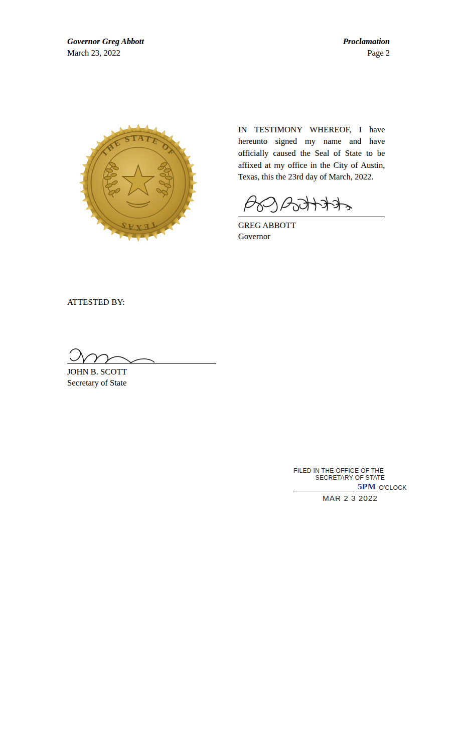Governor Greg Abbott
March 23, 2022
Proclamation
Page 2
THE STATE OF TEXAS
IN TESTIMONY WHEREOF, I have hereunto signed my name and have officially caused the Seal of State to be affixed at my office in the City of Austin, Texas, this the 23rd day of March, 2022.
GREG ABBOTT
Governor
ATTESTED BY:
JOHN B. SCOTT
Secretary of State
FILED IN THE OFFICE OF THE
SECRETARY OF STATE
5PM O'CLOCK
MAR 2 3 2022